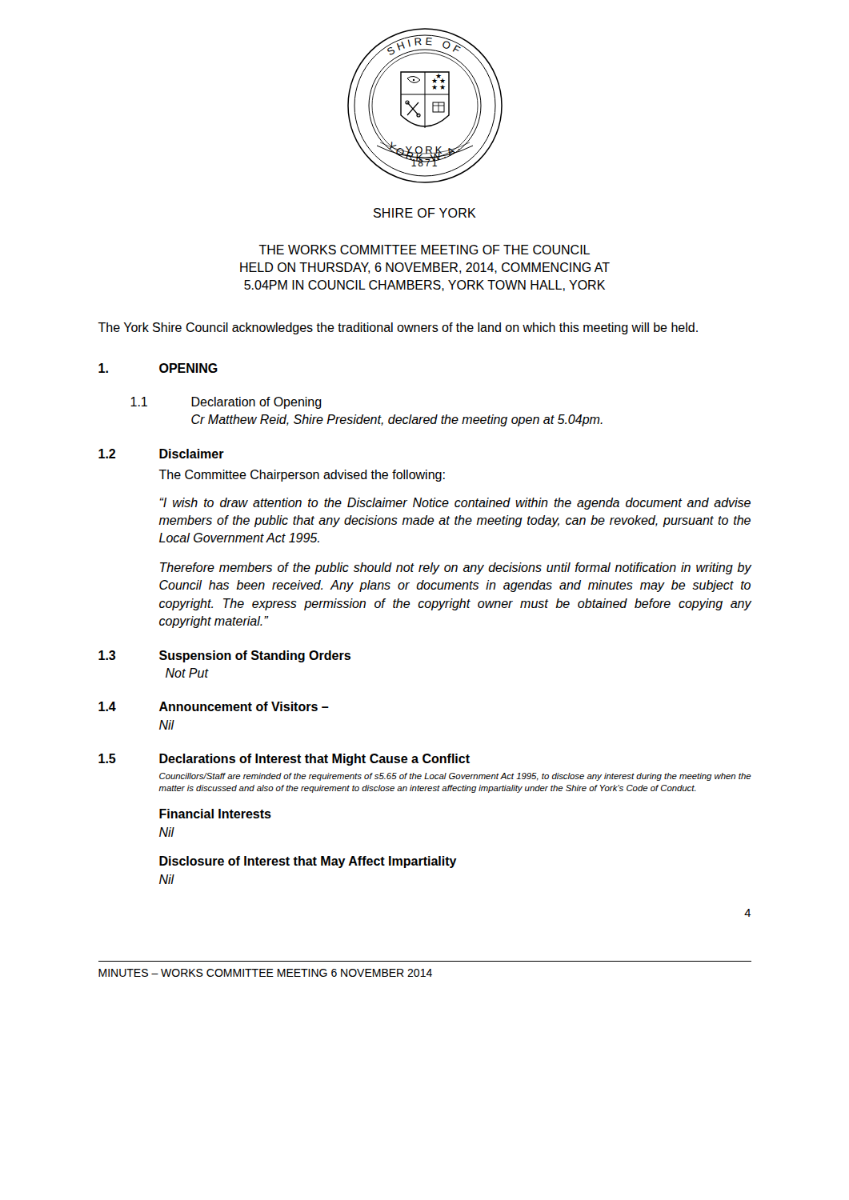SHIRE OF YORK W.A. ★ ★ ★ ★ ★ YORK 1871
SHIRE OF YORK
THE WORKS COMMITTEE MEETING OF THE COUNCIL
HELD ON THURSDAY, 6 NOVEMBER, 2014, COMMENCING AT
5.04PM IN COUNCIL CHAMBERS, YORK TOWN HALL, YORK
The York Shire Council acknowledges the traditional owners of the land on which this meeting will be held.
1.
OPENING
1.1
Declaration of Opening
Cr Matthew Reid, Shire President, declared the meeting open at 5.04pm.
1.2
Disclaimer
The Committee Chairperson advised the following:
“I wish to draw attention to the Disclaimer Notice contained within the agenda document and advise members of the public that any decisions made at the meeting today, can be revoked, pursuant to the Local Government Act 1995.
Therefore members of the public should not rely on any decisions until formal notification in writing by Council has been received. Any plans or documents in agendas and minutes may be subject to copyright. The express permission of the copyright owner must be obtained before copying any copyright material.”
1.3
Suspension of Standing Orders
Not Put
1.4
Announcement of Visitors –
Nil
1.5
Declarations of Interest that Might Cause a Conflict
Councillors/Staff are reminded of the requirements of s5.65 of the Local Government Act 1995, to disclose any interest during the meeting when the matter is discussed and also of the requirement to disclose an interest affecting impartiality under the Shire of York’s Code of Conduct.
Financial Interests
Nil
Disclosure of Interest that May Affect Impartiality
Nil
4
Minutes – Works Committee Meeting 6 November 2014